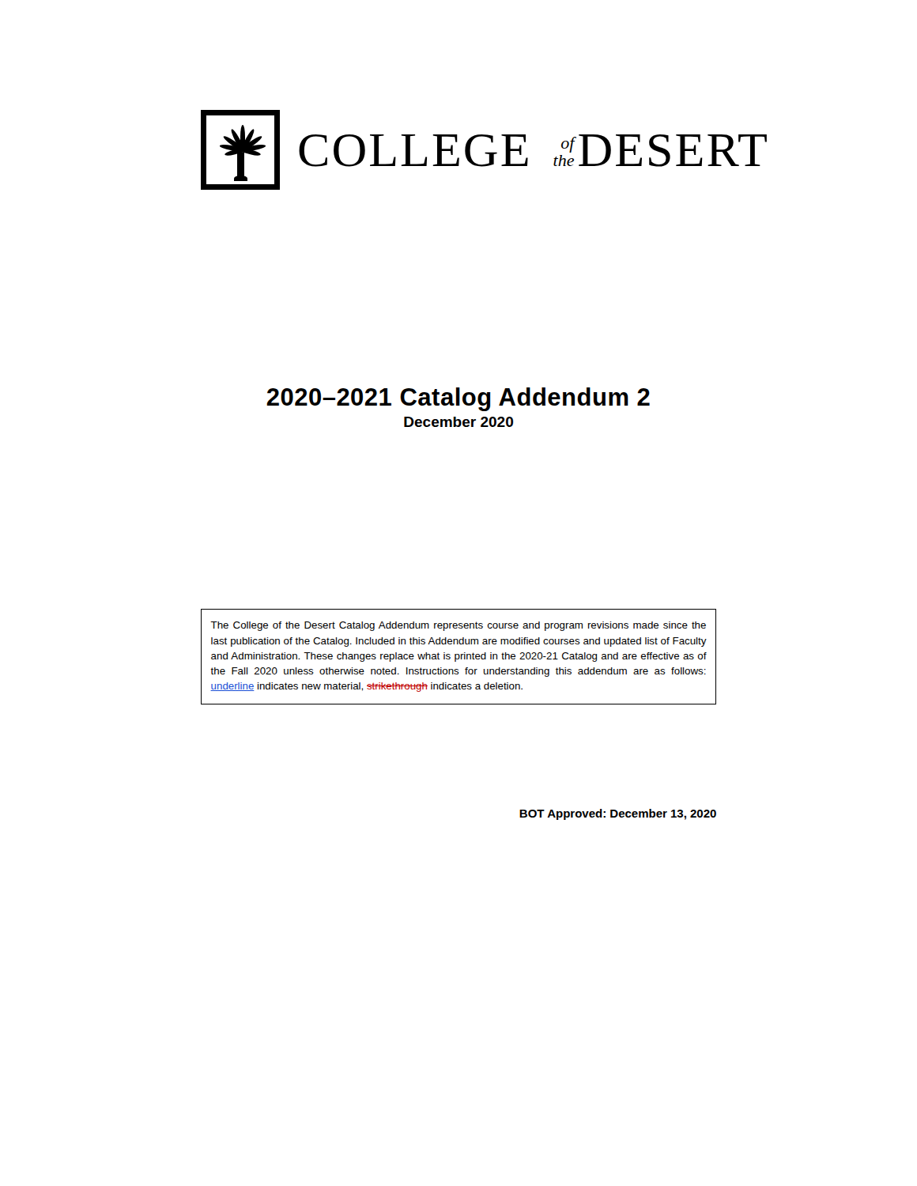COLLEGE of the DESERT
2020–2021 Catalog Addendum 2
December 2020
The College of the Desert Catalog Addendum represents course and program revisions made since the last publication of the Catalog. Included in this Addendum are modified courses and updated list of Faculty and Administration. These changes replace what is printed in the 2020-21 Catalog and are effective as of the Fall 2020 unless otherwise noted. Instructions for understanding this addendum are as follows: underline indicates new material, strikethrough indicates a deletion.
BOT Approved: December 13, 2020